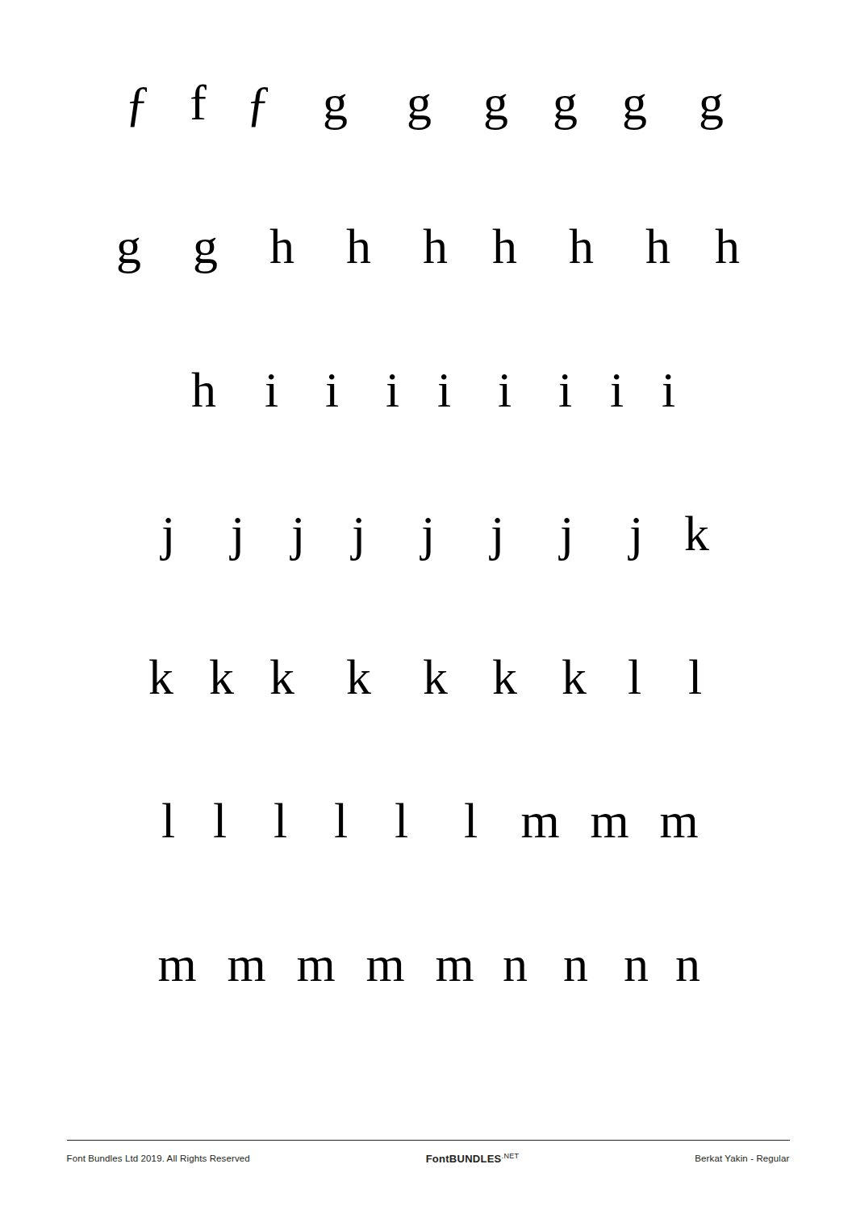ƒ f ƒ g g g g g g
g g h h h h h h h
h i i i i i i i i
j j j j j j j j k
k k k k k k k l l
l l l l l l m m m
m m m m m n n n n
Font Bundles Ltd 2019. All Rights Reserved
FontBUNDLES.NET
Berkat Yakin - Regular